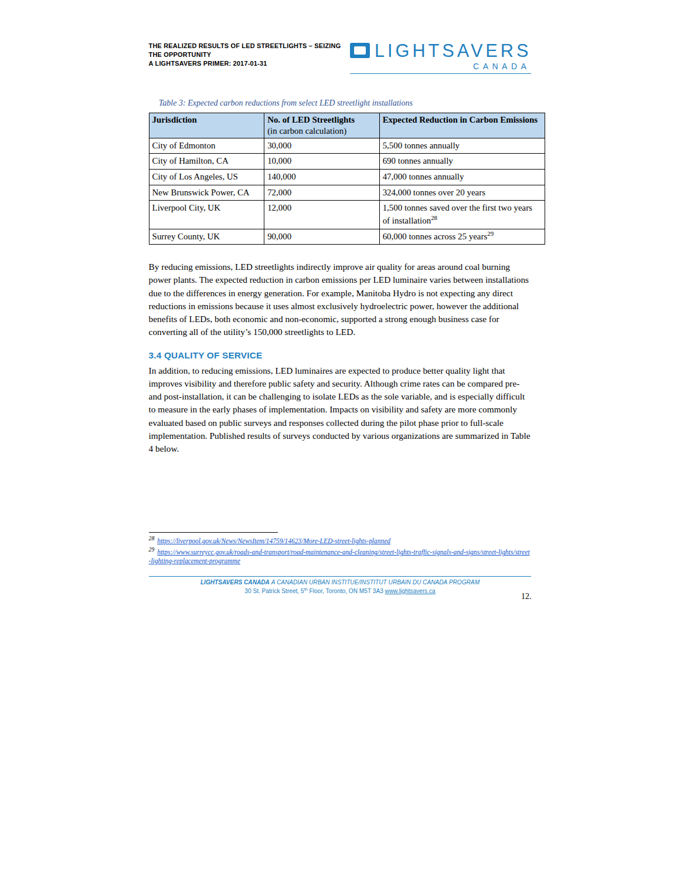The Realized Results of LED Streetlights – Seizing the Opportunity
A LightSavers Primer: 2017-01-31
LIGHTSAVERS
CANADA
Table 3: Expected carbon reductions from select LED streetlight installations
| Jurisdiction | No. of LED Streetlights (in carbon calculation) | Expected Reduction in Carbon Emissions |
| --- | --- | --- |
| City of Edmonton | 30,000 | 5,500 tonnes annually |
| City of Hamilton, CA | 10,000 | 690 tonnes annually |
| City of Los Angeles, US | 140,000 | 47,000 tonnes annually |
| New Brunswick Power, CA | 72,000 | 324,000 tonnes over 20 years |
| Liverpool City, UK | 12,000 | 1,500 tonnes saved over the first two years of installation 28 |
| Surrey County, UK | 90,000 | 60,000 tonnes across 25 years 29 |
By reducing emissions, LED streetlights indirectly improve air quality for areas around coal burning power plants. The expected reduction in carbon emissions per LED luminaire varies between installations due to the differences in energy generation. For example, Manitoba Hydro is not expecting any direct reductions in emissions because it uses almost exclusively hydroelectric power, however the additional benefits of LEDs, both economic and non-economic, supported a strong enough business case for converting all of the utility’s 150,000 streetlights to LED.
3.4 QUALITY OF SERVICE
In addition, to reducing emissions, LED luminaires are expected to produce better quality light that improves visibility and therefore public safety and security. Although crime rates can be compared pre- and post-installation, it can be challenging to isolate LEDs as the sole variable, and is especially difficult to measure in the early phases of implementation. Impacts on visibility and safety are more commonly evaluated based on public surveys and responses collected during the pilot phase prior to full-scale implementation. Published results of surveys conducted by various organizations are summarized in Table 4 below.
28 https://liverpool.gov.uk/News/NewsItem/14759/14623/More-LED-street-lights-planned
29 https://www.surreycc.gov.uk/roads-and-transport/road-maintenance-and-cleaning/street-lights-traffic-signals-and-signs/street-lights/street-lighting-replacement-programme
LIGHTSAVERS CANADA A CANADIAN URBAN INSTITUE/INSTITUT URBAIN DU CANADA PROGRAM
30 St. Patrick Street, 5th Floor, Toronto, ON M5T 3A3 www.lightsavers.ca
12.